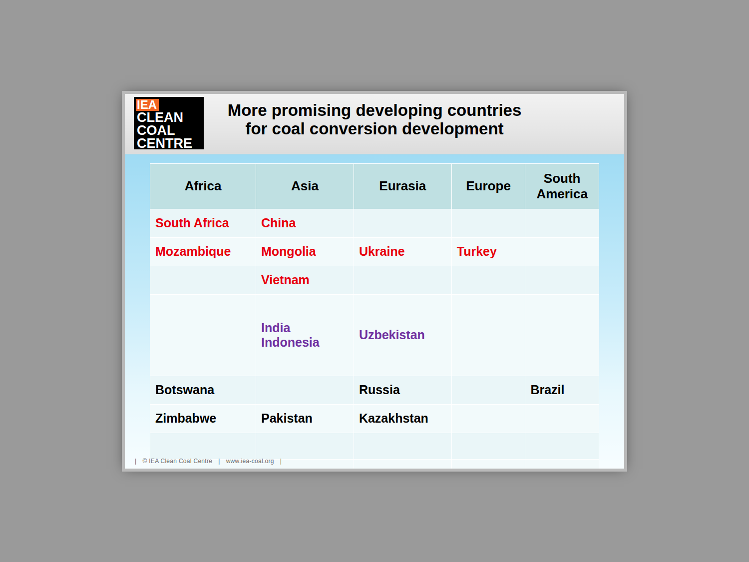IEA CLEAN COAL CENTRE
More promising developing countries
for coal conversion development
| Africa | Asia | Eurasia | Europe | South America |
| --- | --- | --- | --- | --- |
| South Africa | China | | | |
| Mozambique | Mongolia | Ukraine | Turkey | |
| | Vietnam | | | |
| | India Indonesia | Uzbekistan | | |
| Botswana | | Russia | | Brazil |
| Zimbabwe | Pakistan | Kazakhstan | | |
| © IEA Clean Coal Centre | www.iea-coal.org |